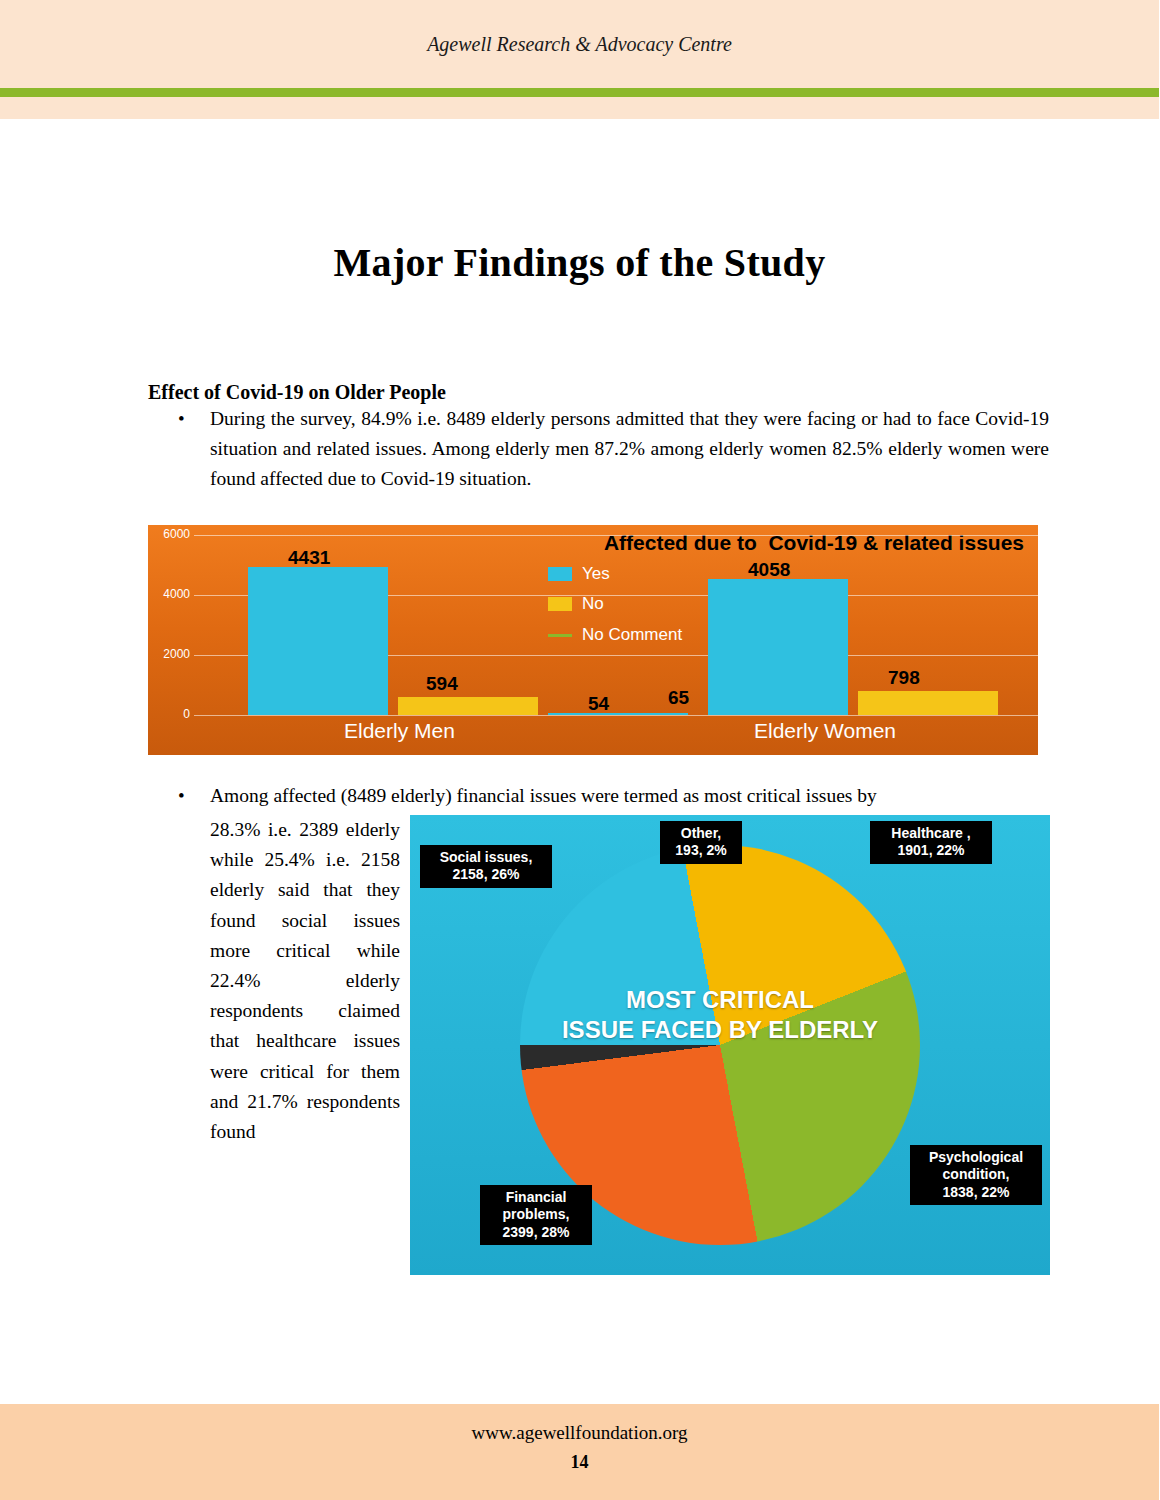Agewell Research & Advocacy Centre
Major Findings of the Study
Effect of Covid-19 on Older People
During the survey, 84.9% i.e. 8489 elderly persons admitted that they were facing or had to face Covid-19 situation and related issues. Among elderly men 87.2% among elderly women 82.5% elderly women were found affected due to Covid-19 situation.
Affected due to Covid-19 & related issues
6000 4000 2000 0
4431
594
54
65
4058
798
Yes
No
No Comment
Elderly Men Elderly Women
Among affected (8489 elderly) financial issues were termed as most critical issues by
28.3% i.e. 2389 elderly while 25.4% i.e. 2158 elderly said that they found social issues more critical while 22.4% elderly respondents claimed that healthcare issues were critical for them and 21.7% respondents found
MOST CRITICAL
ISSUE FACED BY ELDERLY
Other,
193, 2%
Healthcare ,
1901, 22%
Social issues,
2158, 26%
Psychological
condition,
1838, 22%
Financial
problems,
2399, 28%
www.agewellfoundation.org
14